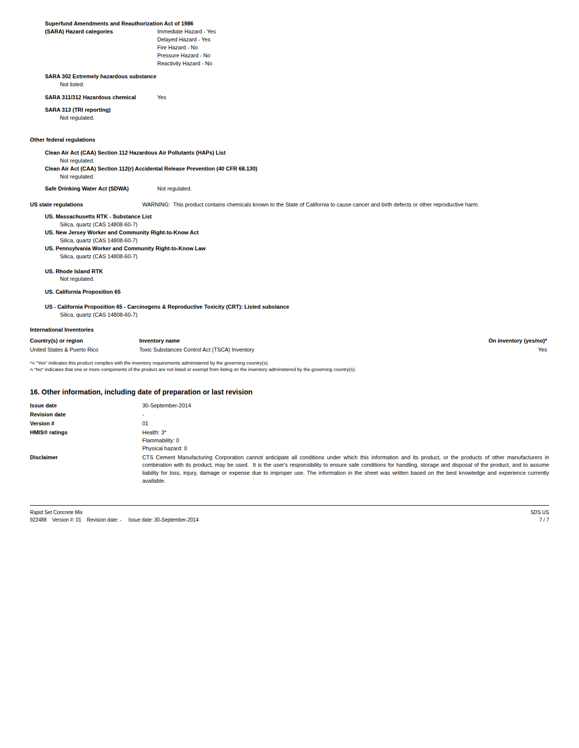Superfund Amendments and Reauthorization Act of 1986
(SARA) Hazard categories
Immediate Hazard - Yes
Delayed Hazard - Yes
Fire Hazard - No
Pressure Hazard - No
Reactivity Hazard - No
SARA 302 Extremely hazardous substance
Not listed.
SARA 311/312 Hazardous chemical
Yes
SARA 313 (TRI reporting)
Not regulated.
Other federal regulations
Clean Air Act (CAA) Section 112 Hazardous Air Pollutants (HAPs) List
Not regulated.
Clean Air Act (CAA) Section 112(r) Accidental Release Prevention (40 CFR 68.130)
Not regulated.
Safe Drinking Water Act (SDWA)
Not regulated.
US state regulations
WARNING: This product contains chemicals known to the State of California to cause cancer and birth defects or other reproductive harm.
US. Massachusetts RTK - Substance List
Silica, quartz (CAS 14808-60-7)
US. New Jersey Worker and Community Right-to-Know Act
Silica, quartz (CAS 14808-60-7)
US. Pennsylvania Worker and Community Right-to-Know Law
Silica, quartz (CAS 14808-60-7)
US. Rhode Island RTK
Not regulated.
US. California Proposition 65
US - California Proposition 65 - Carcinogens & Reproductive Toxicity (CRT): Listed substance
Silica, quartz (CAS 14808-60-7)
International Inventories
| Country(s) or region | Inventory name | On inventory (yes/no)* |
| --- | --- | --- |
| United States & Puerto Rico | Toxic Substances Control Act (TSCA) Inventory | Yes |
*A "Yes" indicates this product complies with the inventory requirements administered by the governing country(s).
A "No" indicates that one or more components of the product are not listed or exempt from listing on the inventory administered by the governing country(s).
16. Other information, including date of preparation or last revision
Issue date
30-September-2014
Revision date
-
Version #
01
HMIS® ratings
Health: 3*
Flammability: 0
Physical hazard: 0
Disclaimer
CTS Cement Manufacturing Corporation cannot anticipate all conditions under which this information and its product, or the products of other manufacturers in combination with its product, may be used. It is the user's responsibility to ensure safe conditions for handling, storage and disposal of the product, and to assume liability for loss, injury, damage or expense due to improper use. The information in the sheet was written based on the best knowledge and experience currently available.
Rapid Set Concrete Mix
922488 Version #: 01 Revision date: - Issue date: 30-September-2014
SDS US
7 / 7